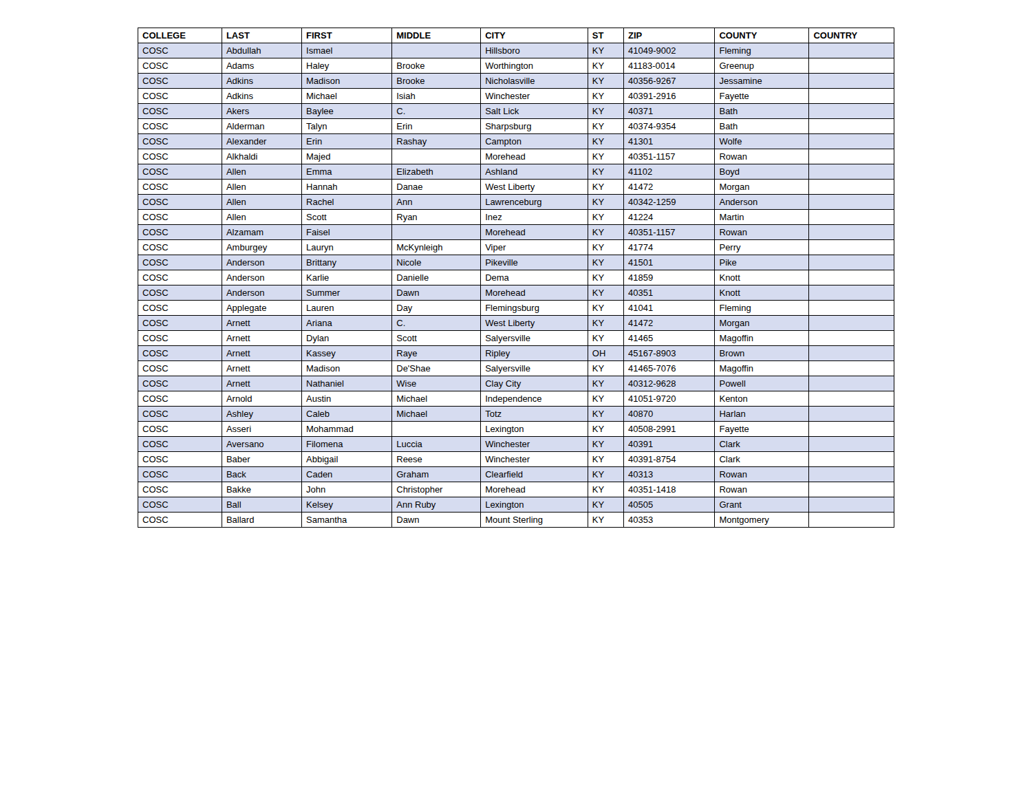| COLLEGE | LAST | FIRST | MIDDLE | CITY | ST | ZIP | COUNTY | COUNTRY |
| --- | --- | --- | --- | --- | --- | --- | --- | --- |
| COSC | Abdullah | Ismael | | Hillsboro | KY | 41049-9002 | Fleming | |
| COSC | Adams | Haley | Brooke | Worthington | KY | 41183-0014 | Greenup | |
| COSC | Adkins | Madison | Brooke | Nicholasville | KY | 40356-9267 | Jessamine | |
| COSC | Adkins | Michael | Isiah | Winchester | KY | 40391-2916 | Fayette | |
| COSC | Akers | Baylee | C. | Salt Lick | KY | 40371 | Bath | |
| COSC | Alderman | Talyn | Erin | Sharpsburg | KY | 40374-9354 | Bath | |
| COSC | Alexander | Erin | Rashay | Campton | KY | 41301 | Wolfe | |
| COSC | Alkhaldi | Majed | | Morehead | KY | 40351-1157 | Rowan | |
| COSC | Allen | Emma | Elizabeth | Ashland | KY | 41102 | Boyd | |
| COSC | Allen | Hannah | Danae | West Liberty | KY | 41472 | Morgan | |
| COSC | Allen | Rachel | Ann | Lawrenceburg | KY | 40342-1259 | Anderson | |
| COSC | Allen | Scott | Ryan | Inez | KY | 41224 | Martin | |
| COSC | Alzamam | Faisel | | Morehead | KY | 40351-1157 | Rowan | |
| COSC | Amburgey | Lauryn | McKynleigh | Viper | KY | 41774 | Perry | |
| COSC | Anderson | Brittany | Nicole | Pikeville | KY | 41501 | Pike | |
| COSC | Anderson | Karlie | Danielle | Dema | KY | 41859 | Knott | |
| COSC | Anderson | Summer | Dawn | Morehead | KY | 40351 | Knott | |
| COSC | Applegate | Lauren | Day | Flemingsburg | KY | 41041 | Fleming | |
| COSC | Arnett | Ariana | C. | West Liberty | KY | 41472 | Morgan | |
| COSC | Arnett | Dylan | Scott | Salyersville | KY | 41465 | Magoffin | |
| COSC | Arnett | Kassey | Raye | Ripley | OH | 45167-8903 | Brown | |
| COSC | Arnett | Madison | De'Shae | Salyersville | KY | 41465-7076 | Magoffin | |
| COSC | Arnett | Nathaniel | Wise | Clay City | KY | 40312-9628 | Powell | |
| COSC | Arnold | Austin | Michael | Independence | KY | 41051-9720 | Kenton | |
| COSC | Ashley | Caleb | Michael | Totz | KY | 40870 | Harlan | |
| COSC | Asseri | Mohammad | | Lexington | KY | 40508-2991 | Fayette | |
| COSC | Aversano | Filomena | Luccia | Winchester | KY | 40391 | Clark | |
| COSC | Baber | Abbigail | Reese | Winchester | KY | 40391-8754 | Clark | |
| COSC | Back | Caden | Graham | Clearfield | KY | 40313 | Rowan | |
| COSC | Bakke | John | Christopher | Morehead | KY | 40351-1418 | Rowan | |
| COSC | Ball | Kelsey | Ann Ruby | Lexington | KY | 40505 | Grant | |
| COSC | Ballard | Samantha | Dawn | Mount Sterling | KY | 40353 | Montgomery | |